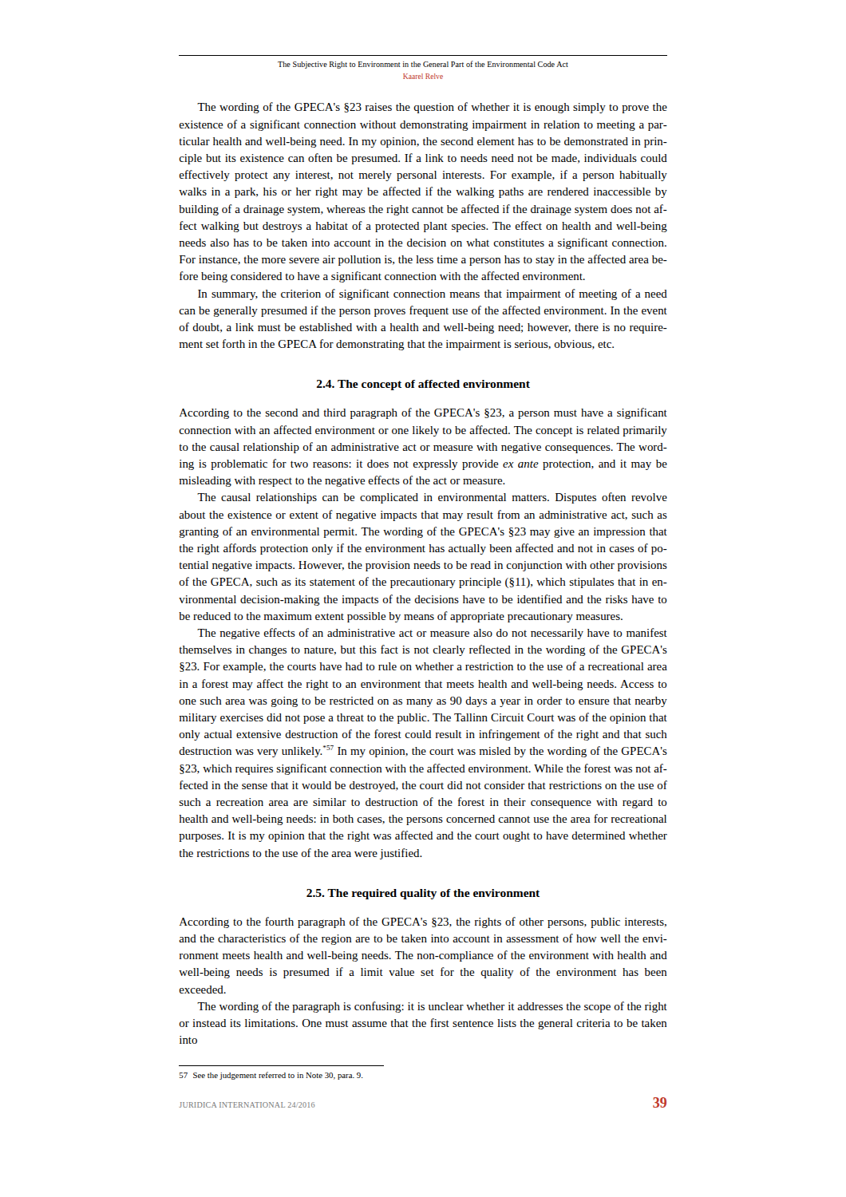The Subjective Right to Environment in the General Part of the Environmental Code Act
Kaarel Relve
The wording of the GPECA's §23 raises the question of whether it is enough simply to prove the existence of a significant connection without demonstrating impairment in relation to meeting a particular health and well-being need. In my opinion, the second element has to be demonstrated in principle but its existence can often be presumed. If a link to needs need not be made, individuals could effectively protect any interest, not merely personal interests. For example, if a person habitually walks in a park, his or her right may be affected if the walking paths are rendered inaccessible by building of a drainage system, whereas the right cannot be affected if the drainage system does not affect walking but destroys a habitat of a protected plant species. The effect on health and well-being needs also has to be taken into account in the decision on what constitutes a significant connection. For instance, the more severe air pollution is, the less time a person has to stay in the affected area before being considered to have a significant connection with the affected environment.
In summary, the criterion of significant connection means that impairment of meeting of a need can be generally presumed if the person proves frequent use of the affected environment. In the event of doubt, a link must be established with a health and well-being need; however, there is no requirement set forth in the GPECA for demonstrating that the impairment is serious, obvious, etc.
2.4. The concept of affected environment
According to the second and third paragraph of the GPECA's §23, a person must have a significant connection with an affected environment or one likely to be affected. The concept is related primarily to the causal relationship of an administrative act or measure with negative consequences. The wording is problematic for two reasons: it does not expressly provide ex ante protection, and it may be misleading with respect to the negative effects of the act or measure.
The causal relationships can be complicated in environmental matters. Disputes often revolve about the existence or extent of negative impacts that may result from an administrative act, such as granting of an environmental permit. The wording of the GPECA's §23 may give an impression that the right affords protection only if the environment has actually been affected and not in cases of potential negative impacts. However, the provision needs to be read in conjunction with other provisions of the GPECA, such as its statement of the precautionary principle (§11), which stipulates that in environmental decision-making the impacts of the decisions have to be identified and the risks have to be reduced to the maximum extent possible by means of appropriate precautionary measures.
The negative effects of an administrative act or measure also do not necessarily have to manifest themselves in changes to nature, but this fact is not clearly reflected in the wording of the GPECA's §23. For example, the courts have had to rule on whether a restriction to the use of a recreational area in a forest may affect the right to an environment that meets health and well-being needs. Access to one such area was going to be restricted on as many as 90 days a year in order to ensure that nearby military exercises did not pose a threat to the public. The Tallinn Circuit Court was of the opinion that only actual extensive destruction of the forest could result in infringement of the right and that such destruction was very unlikely.*57 In my opinion, the court was misled by the wording of the GPECA's §23, which requires significant connection with the affected environment. While the forest was not affected in the sense that it would be destroyed, the court did not consider that restrictions on the use of such a recreation area are similar to destruction of the forest in their consequence with regard to health and well-being needs: in both cases, the persons concerned cannot use the area for recreational purposes. It is my opinion that the right was affected and the court ought to have determined whether the restrictions to the use of the area were justified.
2.5. The required quality of the environment
According to the fourth paragraph of the GPECA's §23, the rights of other persons, public interests, and the characteristics of the region are to be taken into account in assessment of how well the environment meets health and well-being needs. The non-compliance of the environment with health and well-being needs is presumed if a limit value set for the quality of the environment has been exceeded.
The wording of the paragraph is confusing: it is unclear whether it addresses the scope of the right or instead its limitations. One must assume that the first sentence lists the general criteria to be taken into
57 See the judgement referred to in Note 30, para. 9.
Juridica International 24/2016 39